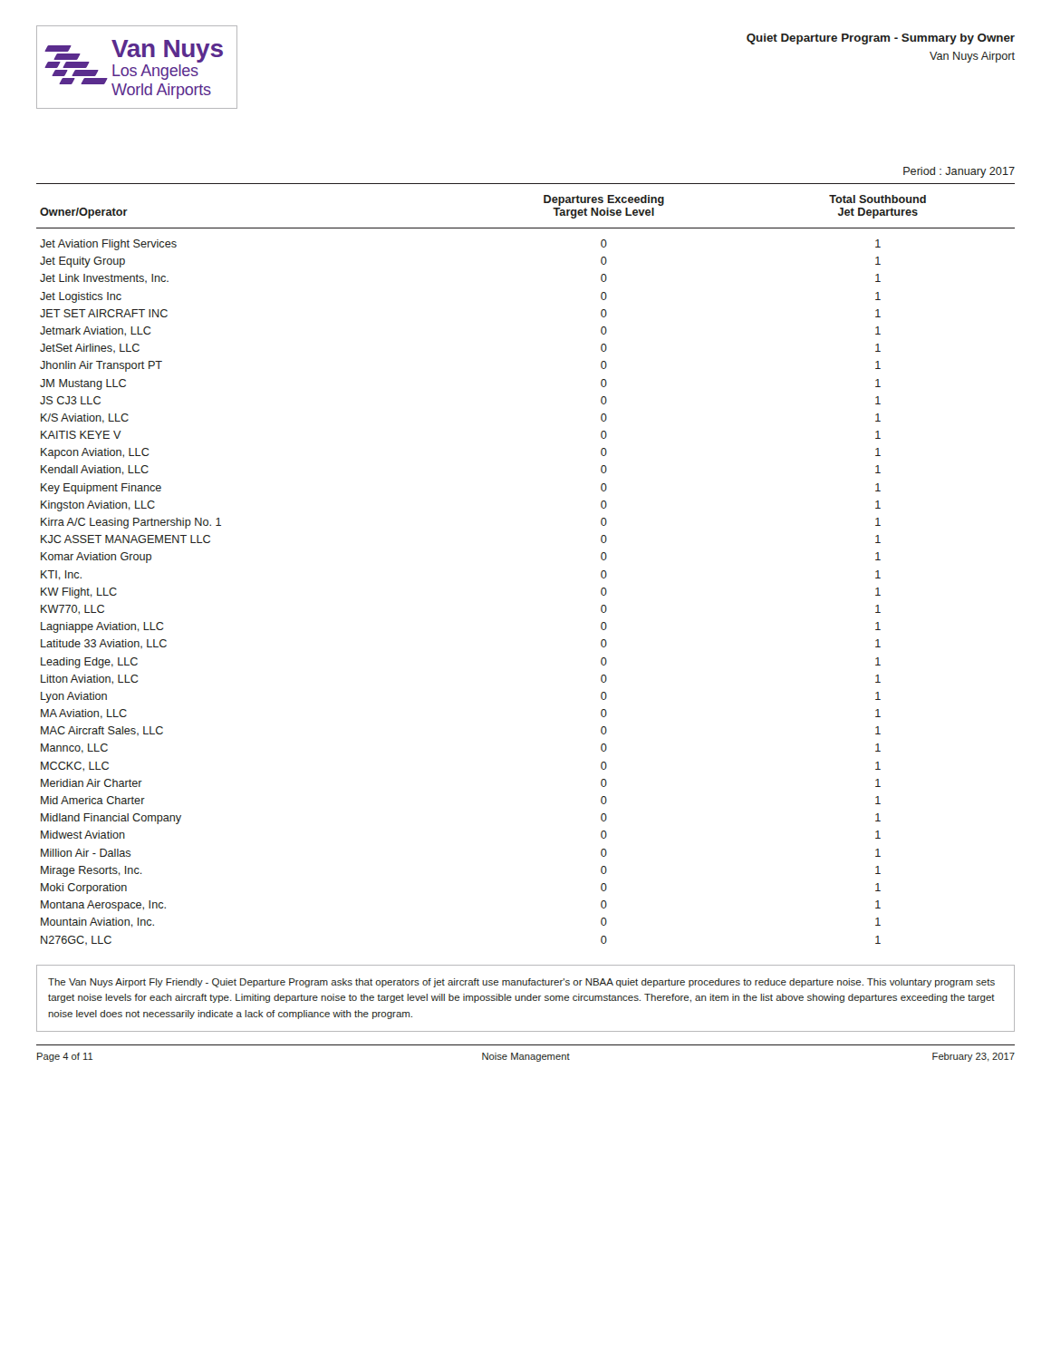Van Nuys
Los Angeles
World Airports
Quiet Departure Program - Summary by Owner
Van Nuys Airport
Period : January 2017
| Owner/Operator | Departures Exceeding Target Noise Level | Total Southbound Jet Departures |
| --- | --- | --- |
| Jet Aviation Flight Services | 0 | 1 |
| Jet Equity Group | 0 | 1 |
| Jet Link Investments, Inc. | 0 | 1 |
| Jet Logistics Inc | 0 | 1 |
| JET SET AIRCRAFT INC | 0 | 1 |
| Jetmark Aviation, LLC | 0 | 1 |
| JetSet Airlines, LLC | 0 | 1 |
| Jhonlin Air Transport PT | 0 | 1 |
| JM Mustang LLC | 0 | 1 |
| JS CJ3 LLC | 0 | 1 |
| K/S Aviation, LLC | 0 | 1 |
| KAITIS KEYE V | 0 | 1 |
| Kapcon Aviation, LLC | 0 | 1 |
| Kendall Aviation, LLC | 0 | 1 |
| Key Equipment Finance | 0 | 1 |
| Kingston Aviation, LLC | 0 | 1 |
| Kirra A/C Leasing Partnership No. 1 | 0 | 1 |
| KJC ASSET MANAGEMENT LLC | 0 | 1 |
| Komar Aviation Group | 0 | 1 |
| KTI, Inc. | 0 | 1 |
| KW Flight, LLC | 0 | 1 |
| KW770, LLC | 0 | 1 |
| Lagniappe Aviation, LLC | 0 | 1 |
| Latitude 33 Aviation, LLC | 0 | 1 |
| Leading Edge, LLC | 0 | 1 |
| Litton Aviation, LLC | 0 | 1 |
| Lyon Aviation | 0 | 1 |
| MA Aviation, LLC | 0 | 1 |
| MAC Aircraft Sales, LLC | 0 | 1 |
| Mannco, LLC | 0 | 1 |
| MCCKC, LLC | 0 | 1 |
| Meridian Air Charter | 0 | 1 |
| Mid America Charter | 0 | 1 |
| Midland Financial Company | 0 | 1 |
| Midwest Aviation | 0 | 1 |
| Million Air - Dallas | 0 | 1 |
| Mirage Resorts, Inc. | 0 | 1 |
| Moki Corporation | 0 | 1 |
| Montana Aerospace, Inc. | 0 | 1 |
| Mountain Aviation, Inc. | 0 | 1 |
| N276GC, LLC | 0 | 1 |
The Van Nuys Airport Fly Friendly - Quiet Departure Program asks that operators of jet aircraft use manufacturer's or NBAA quiet departure procedures to reduce departure noise. This voluntary program sets target noise levels for each aircraft type. Limiting departure noise to the target level will be impossible under some circumstances. Therefore, an item in the list above showing departures exceeding the target noise level does not necessarily indicate a lack of compliance with the program.
Page 4 of 11
Noise Management
February 23, 2017